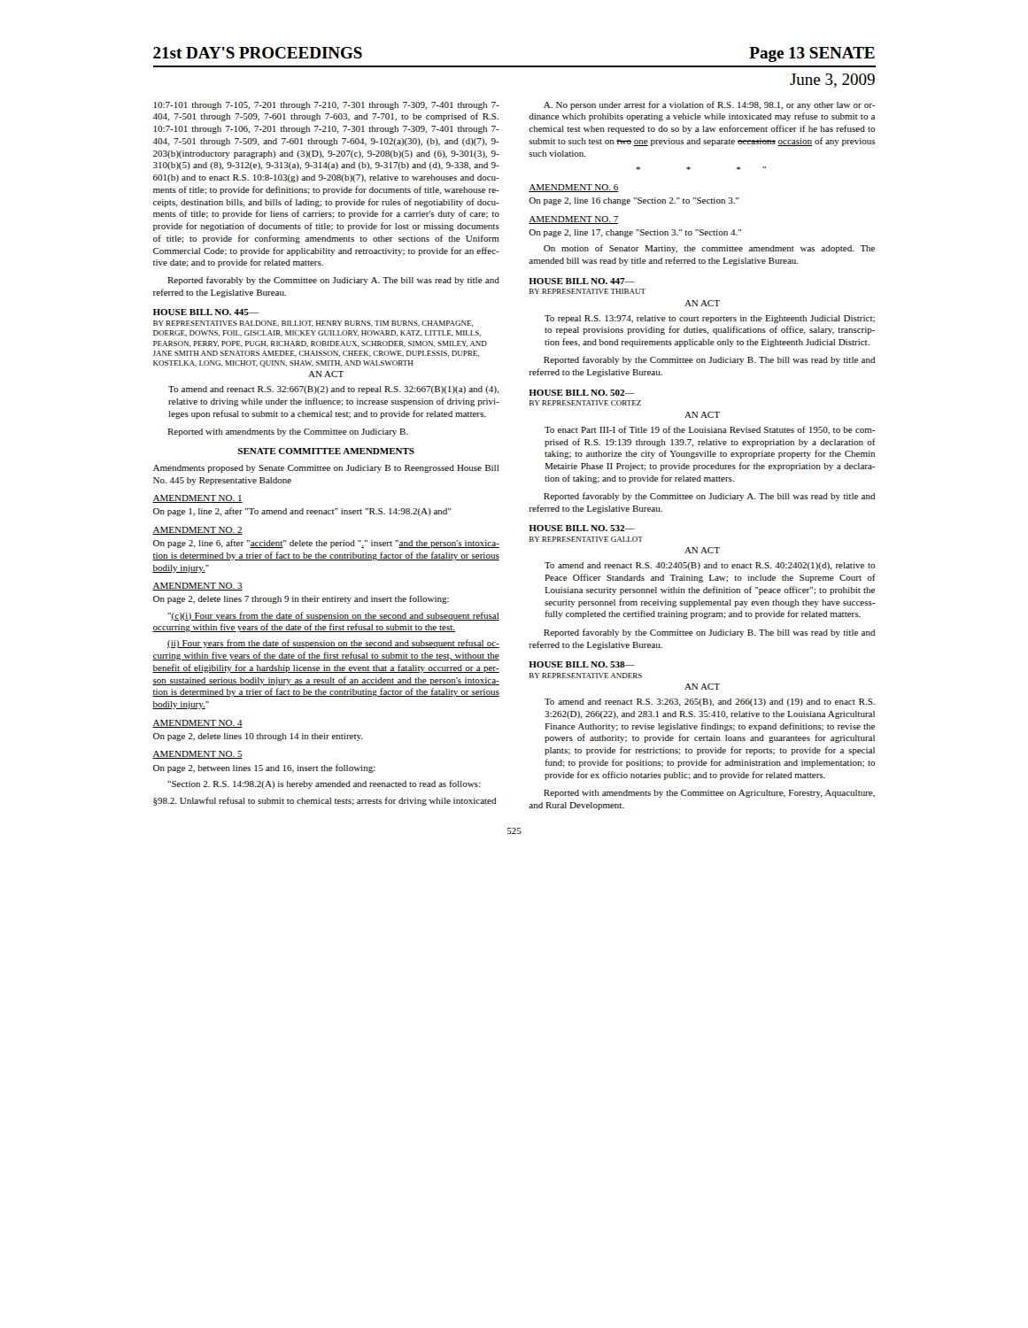21st DAY'S PROCEEDINGS
Page 13 SENATE
June 3, 2009
10:7-101 through 7-105, 7-201 through 7-210, 7-301 through 7-309, 7-401 through 7-404, 7-501 through 7-509, 7-601 through 7-603, and 7-701, to be comprised of R.S. 10:7-101 through 7-106, 7-201 through 7-210, 7-301 through 7-309, 7-401 through 7-404, 7-501 through 7-509, and 7-601 through 7-604, 9-102(a)(30), (b), and (d)(7), 9-203(b)(introductory paragraph) and (3)(D), 9-207(c), 9-208(b)(5) and (6), 9-301(3), 9-310(b)(5) and (8), 9-312(e), 9-313(a), 9-314(a) and (b), 9-317(b) and (d), 9-338, and 9-601(b) and to enact R.S. 10:8-103(g) and 9-208(b)(7), relative to warehouses and documents of title; to provide for definitions; to provide for documents of title, warehouse receipts, destination bills, and bills of lading; to provide for rules of negotiability of documents of title; to provide for liens of carriers; to provide for a carrier's duty of care; to provide for negotiation of documents of title; to provide for lost or missing documents of title; to provide for conforming amendments to other sections of the Uniform Commercial Code; to provide for applicability and retroactivity; to provide for an effective date; and to provide for related matters.
Reported favorably by the Committee on Judiciary A. The bill was read by title and referred to the Legislative Bureau.
HOUSE BILL NO. 445—
BY REPRESENTATIVES BALDONE, BILLIOT, HENRY BURNS, TIM BURNS, CHAMPAGNE, DOERGE, DOWNS, FOIL, GISCLAIR, MICKEY GUILLORY, HOWARD, KATZ, LITTLE, MILLS, PEARSON, PERRY, POPE, PUGH, RICHARD, ROBIDEAUX, SCHRODER, SIMON, SMILEY, AND JANE SMITH AND SENATORS AMEDEE, CHAISSON, CHEEK, CROWE, DUPLESSIS, DUPRE, KOSTELKA, LONG, MICHOT, QUINN, SHAW, SMITH, AND WALSWORTH
AN ACT
To amend and reenact R.S. 32:667(B)(2) and to repeal R.S. 32:667(B)(1)(a) and (4), relative to driving while under the influence; to increase suspension of driving privileges upon refusal to submit to a chemical test; and to provide for related matters.
Reported with amendments by the Committee on Judiciary B.
SENATE COMMITTEE AMENDMENTS
Amendments proposed by Senate Committee on Judiciary B to Reengrossed House Bill No. 445 by Representative Baldone
AMENDMENT NO. 1
On page 1, line 2, after "To amend and reenact" insert "R.S. 14:98.2(A) and"
AMENDMENT NO. 2
On page 2, line 6, after "accident" delete the period "." insert "and the person's intoxication is determined by a trier of fact to be the contributing factor of the fatality or serious bodily injury."
AMENDMENT NO. 3
On page 2, delete lines 7 through 9 in their entirety and insert the following:
"(c)(i) Four years from the date of suspension on the second and subsequent refusal occurring within five years of the date of the first refusal to submit to the test.
(ii) Four years from the date of suspension on the second and subsequent refusal occurring within five years of the date of the first refusal to submit to the test, without the benefit of eligibility for a hardship license in the event that a fatality occurred or a person sustained serious bodily injury as a result of an accident and the person's intoxication is determined by a trier of fact to be the contributing factor of the fatality or serious bodily injury."
AMENDMENT NO. 4
On page 2, delete lines 10 through 14 in their entirety.
AMENDMENT NO. 5
On page 2, between lines 15 and 16, insert the following:
"Section 2. R.S. 14:98.2(A) is hereby amended and reenacted to read as follows:
§98.2. Unlawful refusal to submit to chemical tests; arrests for driving while intoxicated
A. No person under arrest for a violation of R.S. 14:98, 98.1, or any other law or ordinance which prohibits operating a vehicle while intoxicated may refuse to submit to a chemical test when requested to do so by a law enforcement officer if he has refused to submit to such test on two one previous and separate occasions occasion of any previous such violation.
* * *"
AMENDMENT NO. 6
On page 2, line 16 change "Section 2." to "Section 3."
AMENDMENT NO. 7
On page 2, line 17, change "Section 3." to "Section 4."
On motion of Senator Martiny, the committee amendment was adopted. The amended bill was read by title and referred to the Legislative Bureau.
HOUSE BILL NO. 447—
BY REPRESENTATIVE THIBAUT
AN ACT
To repeal R.S. 13:974, relative to court reporters in the Eighteenth Judicial District; to repeal provisions providing for duties, qualifications of office, salary, transcription fees, and bond requirements applicable only to the Eighteenth Judicial District.
Reported favorably by the Committee on Judiciary B. The bill was read by title and referred to the Legislative Bureau.
HOUSE BILL NO. 502—
BY REPRESENTATIVE CORTEZ
AN ACT
To enact Part III-I of Title 19 of the Louisiana Revised Statutes of 1950, to be comprised of R.S. 19:139 through 139.7, relative to expropriation by a declaration of taking; to authorize the city of Youngsville to expropriate property for the Chemin Metairie Phase II Project; to provide procedures for the expropriation by a declaration of taking; and to provide for related matters.
Reported favorably by the Committee on Judiciary A. The bill was read by title and referred to the Legislative Bureau.
HOUSE BILL NO. 532—
BY REPRESENTATIVE GALLOT
AN ACT
To amend and reenact R.S. 40:2405(B) and to enact R.S. 40:2402(1)(d), relative to Peace Officer Standards and Training Law; to include the Supreme Court of Louisiana security personnel within the definition of "peace officer"; to prohibit the security personnel from receiving supplemental pay even though they have successfully completed the certified training program; and to provide for related matters.
Reported favorably by the Committee on Judiciary B. The bill was read by title and referred to the Legislative Bureau.
HOUSE BILL NO. 538—
BY REPRESENTATIVE ANDERS
AN ACT
To amend and reenact R.S. 3:263, 265(B), and 266(13) and (19) and to enact R.S. 3:262(D), 266(22), and 283.1 and R.S. 35:410, relative to the Louisiana Agricultural Finance Authority; to revise legislative findings; to expand definitions; to revise the powers of authority; to provide for certain loans and guarantees for agricultural plants; to provide for restrictions; to provide for reports; to provide for a special fund; to provide for positions; to provide for administration and implementation; to provide for ex officio notaries public; and to provide for related matters.
Reported with amendments by the Committee on Agriculture, Forestry, Aquaculture, and Rural Development.
525